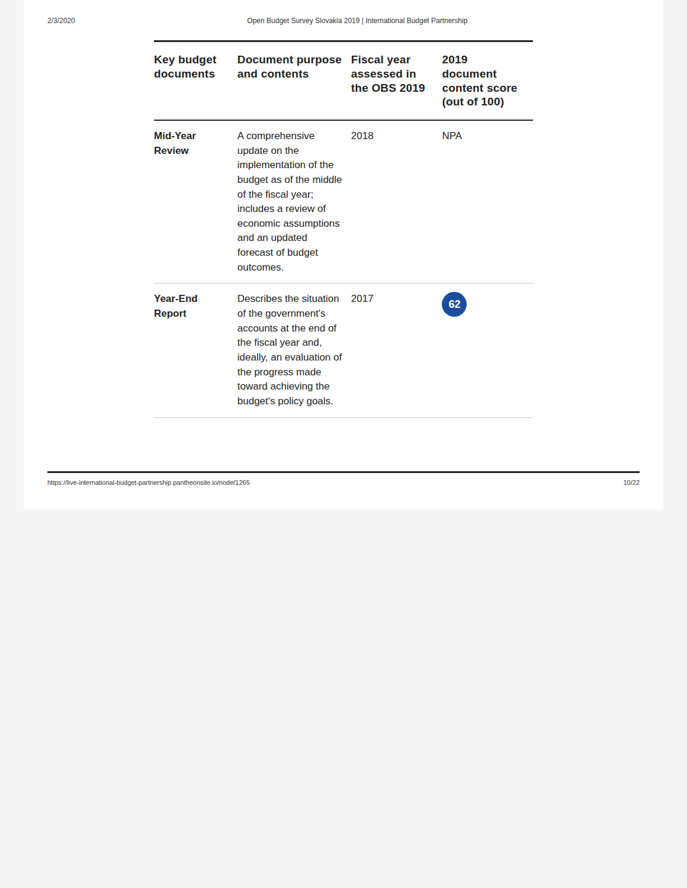2/3/2020 Open Budget Survey Slovakia 2019 | International Budget Partnership
| Key budget documents | Document purpose and contents | Fiscal year assessed in the OBS 2019 | 2019 document content score (out of 100) |
| --- | --- | --- | --- |
| Mid-Year Review | A comprehensive update on the implementation of the budget as of the middle of the fiscal year; includes a review of economic assumptions and an updated forecast of budget outcomes. | 2018 | NPA |
| Year-End Report | Describes the situation of the government's accounts at the end of the fiscal year and, ideally, an evaluation of the progress made toward achieving the budget's policy goals. | 2017 | 62 |
https://live-international-budget-partnership.pantheonsite.io/node/1265 10/22